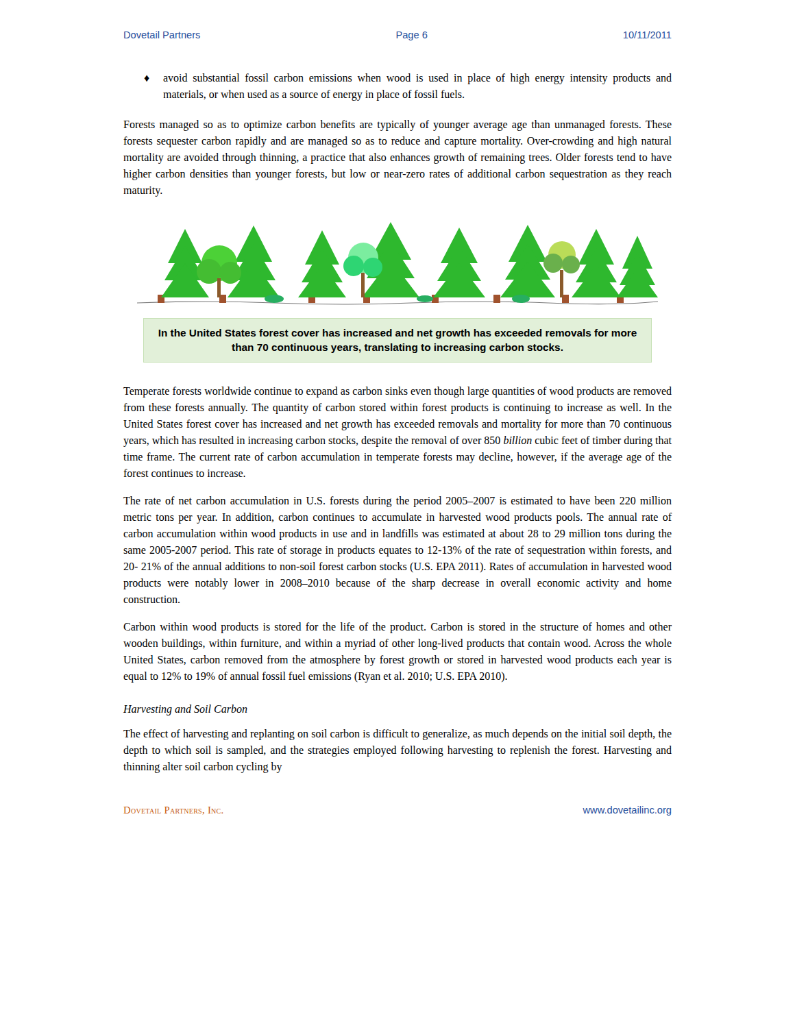Dovetail Partners Page 6 10/11/2011
avoid substantial fossil carbon emissions when wood is used in place of high energy intensity products and materials, or when used as a source of energy in place of fossil fuels.
Forests managed so as to optimize carbon benefits are typically of younger average age than unmanaged forests. These forests sequester carbon rapidly and are managed so as to reduce and capture mortality. Over-crowding and high natural mortality are avoided through thinning, a practice that also enhances growth of remaining trees. Older forests tend to have higher carbon densities than younger forests, but low or near-zero rates of additional carbon sequestration as they reach maturity.
In the United States forest cover has increased and net growth has exceeded removals for more than 70 continuous years, translating to increasing carbon stocks.
Temperate forests worldwide continue to expand as carbon sinks even though large quantities of wood products are removed from these forests annually. The quantity of carbon stored within forest products is continuing to increase as well. In the United States forest cover has increased and net growth has exceeded removals and mortality for more than 70 continuous years, which has resulted in increasing carbon stocks, despite the removal of over 850 billion cubic feet of timber during that time frame. The current rate of carbon accumulation in temperate forests may decline, however, if the average age of the forest continues to increase.
The rate of net carbon accumulation in U.S. forests during the period 2005–2007 is estimated to have been 220 million metric tons per year. In addition, carbon continues to accumulate in harvested wood products pools. The annual rate of carbon accumulation within wood products in use and in landfills was estimated at about 28 to 29 million tons during the same 2005-2007 period. This rate of storage in products equates to 12-13% of the rate of sequestration within forests, and 20- 21% of the annual additions to non-soil forest carbon stocks (U.S. EPA 2011). Rates of accumulation in harvested wood products were notably lower in 2008–2010 because of the sharp decrease in overall economic activity and home construction.
Carbon within wood products is stored for the life of the product. Carbon is stored in the structure of homes and other wooden buildings, within furniture, and within a myriad of other long-lived products that contain wood. Across the whole United States, carbon removed from the atmosphere by forest growth or stored in harvested wood products each year is equal to 12% to 19% of annual fossil fuel emissions (Ryan et al. 2010; U.S. EPA 2010).
Harvesting and Soil Carbon
The effect of harvesting and replanting on soil carbon is difficult to generalize, as much depends on the initial soil depth, the depth to which soil is sampled, and the strategies employed following harvesting to replenish the forest. Harvesting and thinning alter soil carbon cycling by
Dovetail Partners, Inc. www.dovetailinc.org